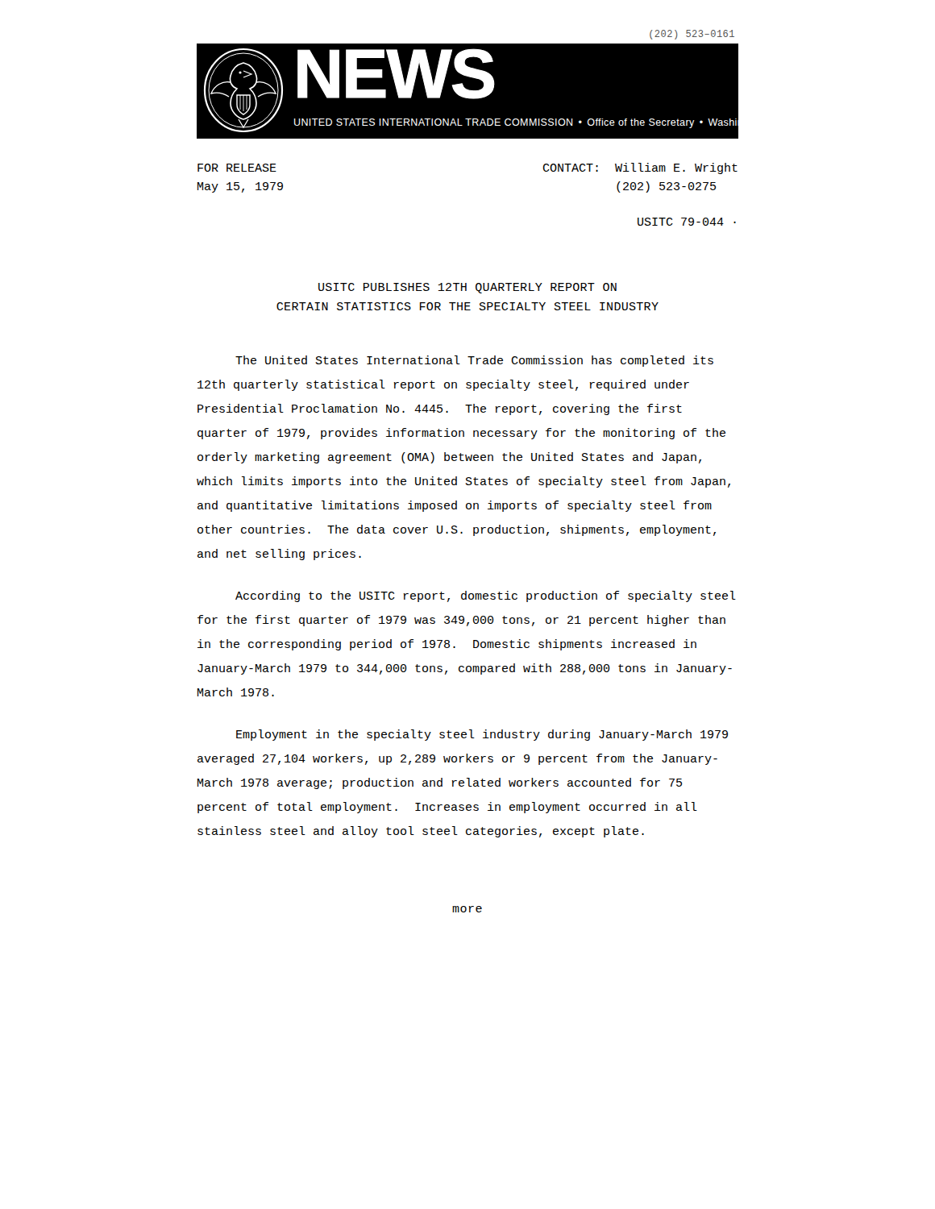(202) 523–0161
NEWS
UNITED STATES INTERNATIONAL TRADE COMMISSION•Office of the Secretary•Washington, D.C. 20436
FOR RELEASE May 15, 1979
CONTACT: William E. Wright (202) 523-0275
USITC 79-044 ·
USITC PUBLISHES 12TH QUARTERLY REPORT ON
CERTAIN STATISTICS FOR THE SPECIALTY STEEL INDUSTRY
The United States International Trade Commission has completed its 12th quarterly statistical report on specialty steel, required under Presidential Proclamation No. 4445. The report, covering the first quarter of 1979, provides information necessary for the monitoring of the orderly marketing agreement (OMA) between the United States and Japan, which limits imports into the United States of specialty steel from Japan, and quantitative limitations imposed on imports of specialty steel from other countries. The data cover U.S. production, shipments, employment, and net selling prices.
According to the USITC report, domestic production of specialty steel for the first quarter of 1979 was 349,000 tons, or 21 percent higher than in the corresponding period of 1978. Domestic shipments increased in January-March 1979 to 344,000 tons, compared with 288,000 tons in January-March 1978.
Employment in the specialty steel industry during January-March 1979 averaged 27,104 workers, up 2,289 workers or 9 percent from the January-March 1978 average; production and related workers accounted for 75 percent of total employment. Increases in employment occurred in all stainless steel and alloy tool steel categories, except plate.
more